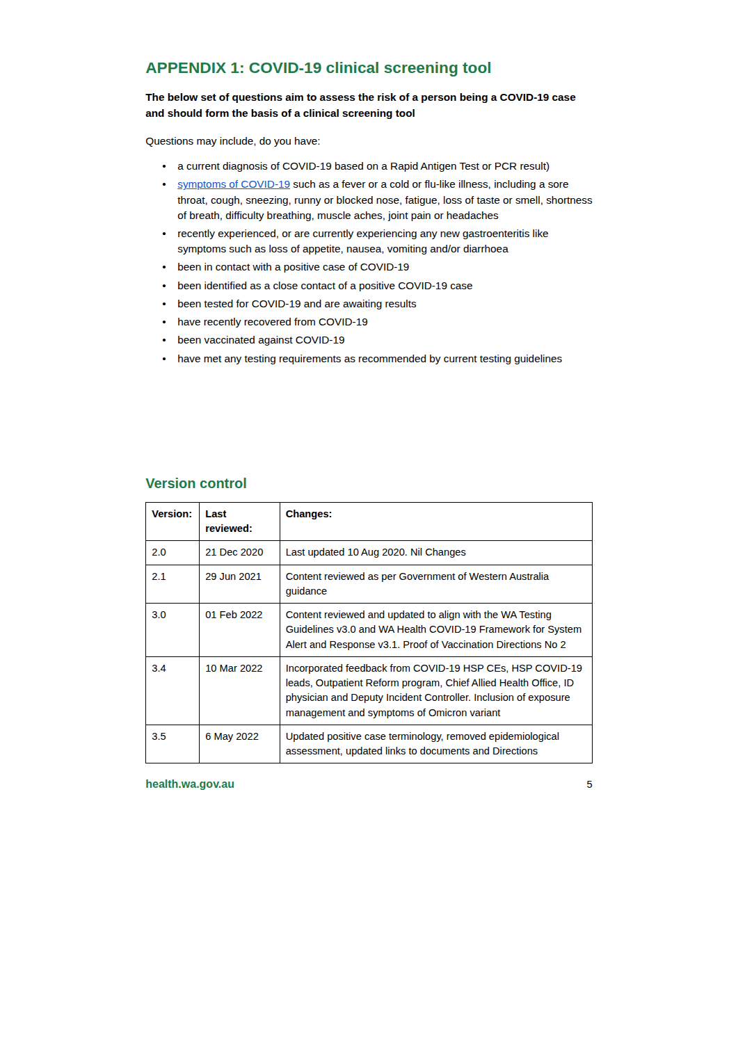APPENDIX 1: COVID-19 clinical screening tool
The below set of questions aim to assess the risk of a person being a COVID-19 case and should form the basis of a clinical screening tool
Questions may include, do you have:
a current diagnosis of COVID-19 based on a Rapid Antigen Test or PCR result)
symptoms of COVID-19 such as a fever or a cold or flu-like illness, including a sore throat, cough, sneezing, runny or blocked nose, fatigue, loss of taste or smell, shortness of breath, difficulty breathing, muscle aches, joint pain or headaches
recently experienced, or are currently experiencing any new gastroenteritis like symptoms such as loss of appetite, nausea, vomiting and/or diarrhoea
been in contact with a positive case of COVID-19
been identified as a close contact of a positive COVID-19 case
been tested for COVID-19 and are awaiting results
have recently recovered from COVID-19
been vaccinated against COVID-19
have met any testing requirements as recommended by current testing guidelines
Version control
| Version: | Last reviewed: | Changes: |
| --- | --- | --- |
| 2.0 | 21 Dec 2020 | Last updated 10 Aug 2020. Nil Changes |
| 2.1 | 29 Jun 2021 | Content reviewed as per Government of Western Australia guidance |
| 3.0 | 01 Feb 2022 | Content reviewed and updated to align with the WA Testing Guidelines v3.0 and WA Health COVID-19 Framework for System Alert and Response v3.1. Proof of Vaccination Directions No 2 |
| 3.4 | 10 Mar 2022 | Incorporated feedback from COVID-19 HSP CEs, HSP COVID-19 leads, Outpatient Reform program, Chief Allied Health Office, ID physician and Deputy Incident Controller. Inclusion of exposure management and symptoms of Omicron variant |
| 3.5 | 6 May 2022 | Updated positive case terminology, removed epidemiological assessment, updated links to documents and Directions |
health.wa.gov.au 5